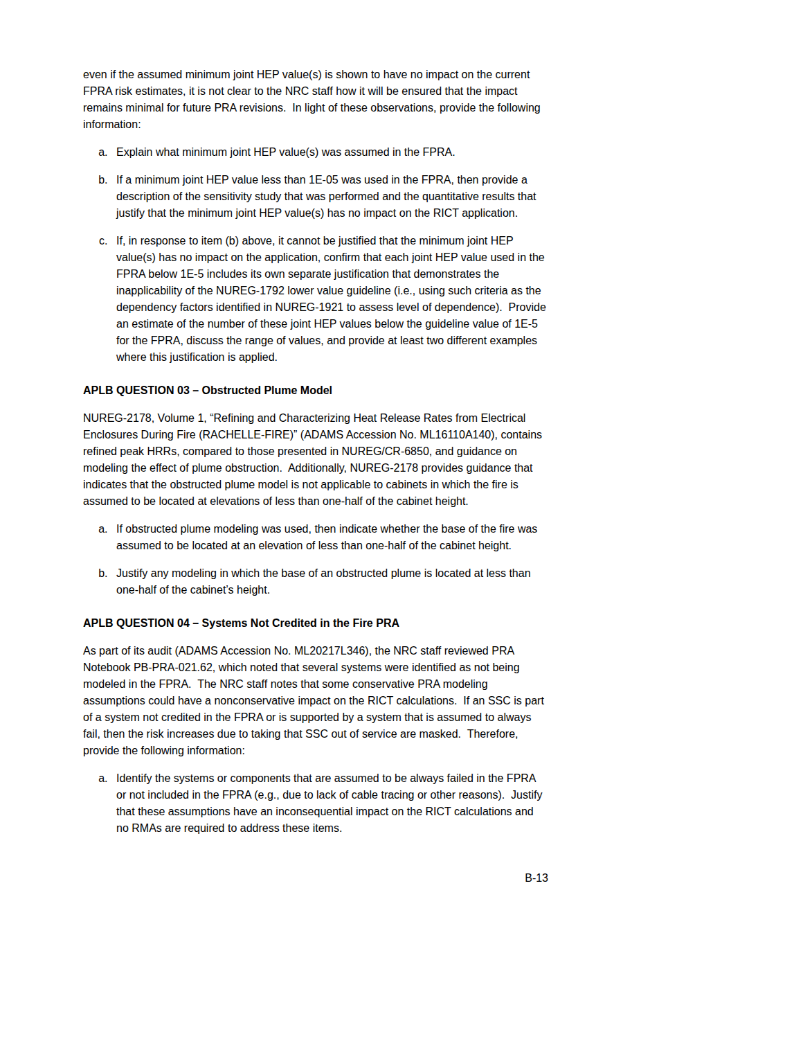even if the assumed minimum joint HEP value(s) is shown to have no impact on the current FPRA risk estimates, it is not clear to the NRC staff how it will be ensured that the impact remains minimal for future PRA revisions. In light of these observations, provide the following information:
Explain what minimum joint HEP value(s) was assumed in the FPRA.
If a minimum joint HEP value less than 1E-05 was used in the FPRA, then provide a description of the sensitivity study that was performed and the quantitative results that justify that the minimum joint HEP value(s) has no impact on the RICT application.
If, in response to item (b) above, it cannot be justified that the minimum joint HEP value(s) has no impact on the application, confirm that each joint HEP value used in the FPRA below 1E-5 includes its own separate justification that demonstrates the inapplicability of the NUREG-1792 lower value guideline (i.e., using such criteria as the dependency factors identified in NUREG-1921 to assess level of dependence). Provide an estimate of the number of these joint HEP values below the guideline value of 1E-5 for the FPRA, discuss the range of values, and provide at least two different examples where this justification is applied.
APLB QUESTION 03 – Obstructed Plume Model
NUREG-2178, Volume 1, “Refining and Characterizing Heat Release Rates from Electrical Enclosures During Fire (RACHELLE-FIRE)” (ADAMS Accession No. ML16110A140), contains refined peak HRRs, compared to those presented in NUREG/CR-6850, and guidance on modeling the effect of plume obstruction. Additionally, NUREG-2178 provides guidance that indicates that the obstructed plume model is not applicable to cabinets in which the fire is assumed to be located at elevations of less than one-half of the cabinet height.
If obstructed plume modeling was used, then indicate whether the base of the fire was assumed to be located at an elevation of less than one-half of the cabinet height.
Justify any modeling in which the base of an obstructed plume is located at less than one-half of the cabinet’s height.
APLB QUESTION 04 – Systems Not Credited in the Fire PRA
As part of its audit (ADAMS Accession No. ML20217L346), the NRC staff reviewed PRA Notebook PB-PRA-021.62, which noted that several systems were identified as not being modeled in the FPRA. The NRC staff notes that some conservative PRA modeling assumptions could have a nonconservative impact on the RICT calculations. If an SSC is part of a system not credited in the FPRA or is supported by a system that is assumed to always fail, then the risk increases due to taking that SSC out of service are masked. Therefore, provide the following information:
Identify the systems or components that are assumed to be always failed in the FPRA or not included in the FPRA (e.g., due to lack of cable tracing or other reasons). Justify that these assumptions have an inconsequential impact on the RICT calculations and no RMAs are required to address these items.
B-13